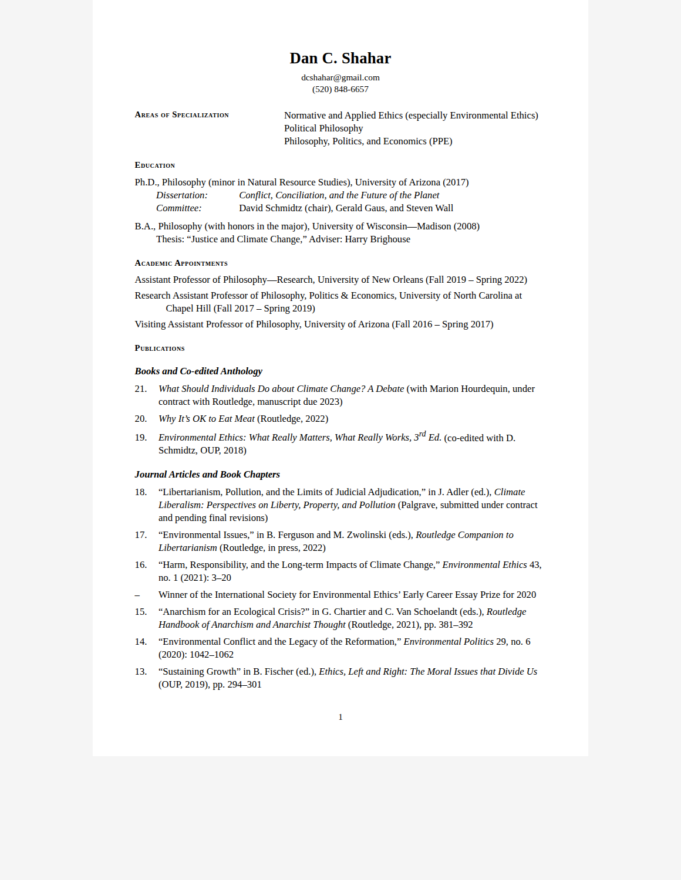Dan C. Shahar
dcshahar@gmail.com
(520) 848-6657
Areas of Specialization
Normative and Applied Ethics (especially Environmental Ethics)
Political Philosophy
Philosophy, Politics, and Economics (PPE)
Education
Ph.D., Philosophy (minor in Natural Resource Studies), University of Arizona (2017)
Dissertation:
Conflict, Conciliation, and the Future of the Planet
Committee:
David Schmidtz (chair), Gerald Gaus, and Steven Wall
B.A., Philosophy (with honors in the major), University of Wisconsin—Madison (2008)
Thesis: “Justice and Climate Change,” Adviser: Harry Brighouse
Academic Appointments
Assistant Professor of Philosophy—Research, University of New Orleans (Fall 2019 – Spring 2022)
Research Assistant Professor of Philosophy, Politics & Economics, University of North Carolina at Chapel Hill (Fall 2017 – Spring 2019)
Visiting Assistant Professor of Philosophy, University of Arizona (Fall 2016 – Spring 2017)
Publications
Books and Co-edited Anthology
21. What Should Individuals Do about Climate Change? A Debate (with Marion Hourdequin, under contract with Routledge, manuscript due 2023)
20. Why It’s OK to Eat Meat (Routledge, 2022)
19. Environmental Ethics: What Really Matters, What Really Works, 3rd Ed. (co-edited with D. Schmidtz, OUP, 2018)
Journal Articles and Book Chapters
18.“Libertarianism, Pollution, and the Limits of Judicial Adjudication,” in J. Adler (ed.), Climate Liberalism: Perspectives on Liberty, Property, and Pollution (Palgrave, submitted under contract and pending final revisions)
17.“Environmental Issues,” in B. Ferguson and M. Zwolinski (eds.), Routledge Companion to Libertarianism (Routledge, in press, 2022)
16.“Harm, Responsibility, and the Long-term Impacts of Climate Change,” Environmental Ethics 43, no. 1 (2021): 3–20
–Winner of the International Society for Environmental Ethics’ Early Career Essay Prize for 2020
15.“Anarchism for an Ecological Crisis?” in G. Chartier and C. Van Schoelandt (eds.), Routledge Handbook of Anarchism and Anarchist Thought (Routledge, 2021), pp. 381–392
14.“Environmental Conflict and the Legacy of the Reformation,” Environmental Politics 29, no. 6 (2020): 1042–1062
13.“Sustaining Growth” in B. Fischer (ed.), Ethics, Left and Right: The Moral Issues that Divide Us (OUP, 2019), pp. 294–301
1